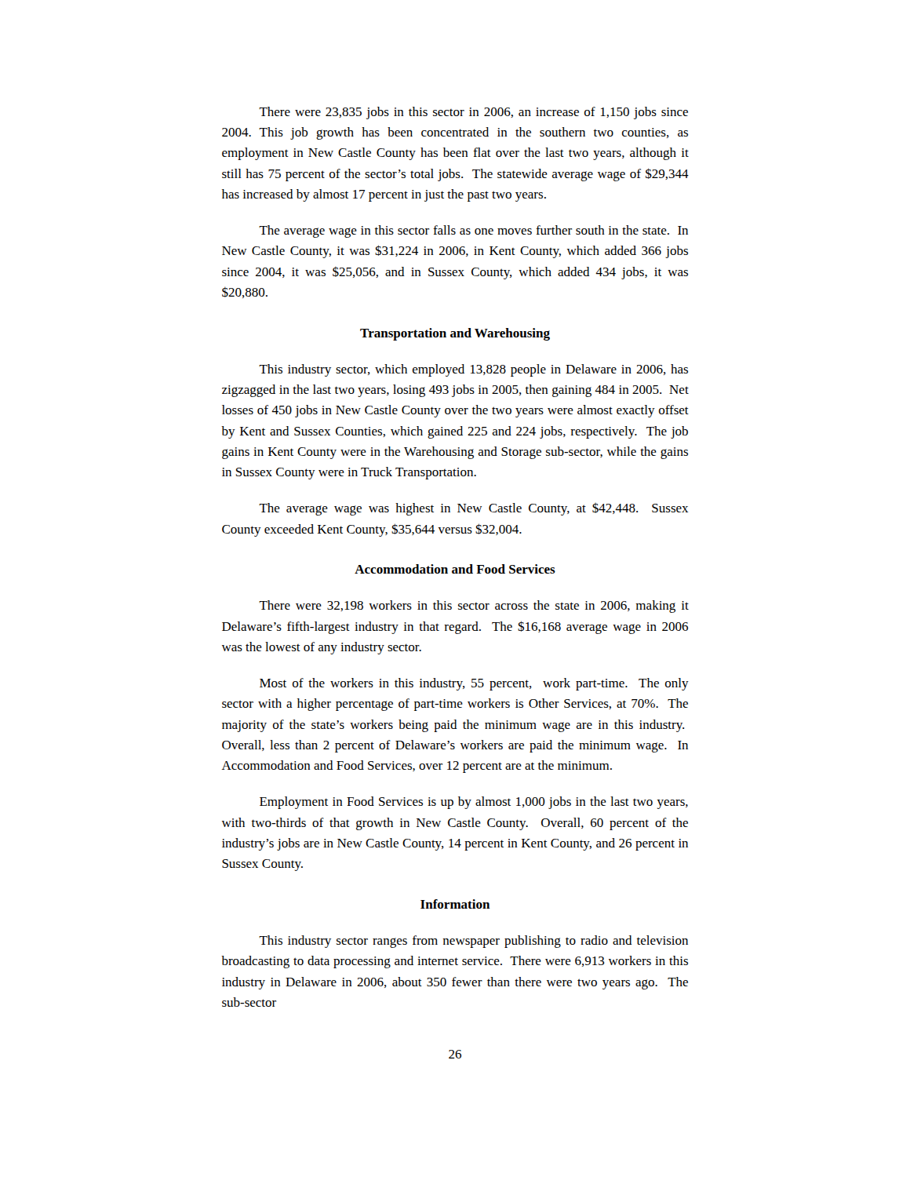There were 23,835 jobs in this sector in 2006, an increase of 1,150 jobs since 2004. This job growth has been concentrated in the southern two counties, as employment in New Castle County has been flat over the last two years, although it still has 75 percent of the sector’s total jobs. The statewide average wage of $29,344 has increased by almost 17 percent in just the past two years.
The average wage in this sector falls as one moves further south in the state. In New Castle County, it was $31,224 in 2006, in Kent County, which added 366 jobs since 2004, it was $25,056, and in Sussex County, which added 434 jobs, it was $20,880.
Transportation and Warehousing
This industry sector, which employed 13,828 people in Delaware in 2006, has zigzagged in the last two years, losing 493 jobs in 2005, then gaining 484 in 2005. Net losses of 450 jobs in New Castle County over the two years were almost exactly offset by Kent and Sussex Counties, which gained 225 and 224 jobs, respectively. The job gains in Kent County were in the Warehousing and Storage sub-sector, while the gains in Sussex County were in Truck Transportation.
The average wage was highest in New Castle County, at $42,448. Sussex County exceeded Kent County, $35,644 versus $32,004.
Accommodation and Food Services
There were 32,198 workers in this sector across the state in 2006, making it Delaware’s fifth-largest industry in that regard. The $16,168 average wage in 2006 was the lowest of any industry sector.
Most of the workers in this industry, 55 percent, work part-time. The only sector with a higher percentage of part-time workers is Other Services, at 70%. The majority of the state’s workers being paid the minimum wage are in this industry. Overall, less than 2 percent of Delaware’s workers are paid the minimum wage. In Accommodation and Food Services, over 12 percent are at the minimum.
Employment in Food Services is up by almost 1,000 jobs in the last two years, with two-thirds of that growth in New Castle County. Overall, 60 percent of the industry’s jobs are in New Castle County, 14 percent in Kent County, and 26 percent in Sussex County.
Information
This industry sector ranges from newspaper publishing to radio and television broadcasting to data processing and internet service. There were 6,913 workers in this industry in Delaware in 2006, about 350 fewer than there were two years ago. The sub-sector
26